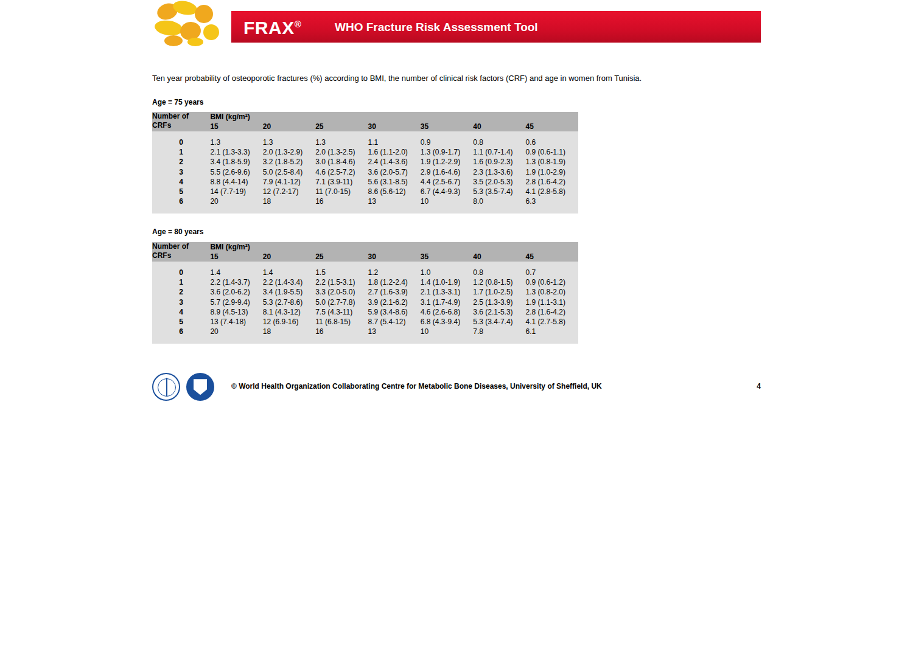FRAX®
WHO Fracture Risk Assessment Tool
Ten year probability of osteoporotic fractures (%) according to BMI, the number of clinical risk factors (CRF) and age in women from Tunisia.
Age = 75 years
| Number of CRFs | BMI (kg/m²) |
| --- | --- |
| 15 | 20 | 25 | 30 | 35 | 40 | 45 |
| 0 | 1.3 | 1.3 | 1.3 | 1.1 | 0.9 | 0.8 | 0.6 |
| 1 | 2.1 (1.3-3.3) | 2.0 (1.3-2.9) | 2.0 (1.3-2.5) | 1.6 (1.1-2.0) | 1.3 (0.9-1.7) | 1.1 (0.7-1.4) | 0.9 (0.6-1.1) |
| 2 | 3.4 (1.8-5.9) | 3.2 (1.8-5.2) | 3.0 (1.8-4.6) | 2.4 (1.4-3.6) | 1.9 (1.2-2.9) | 1.6 (0.9-2.3) | 1.3 (0.8-1.9) |
| 3 | 5.5 (2.6-9.6) | 5.0 (2.5-8.4) | 4.6 (2.5-7.2) | 3.6 (2.0-5.7) | 2.9 (1.6-4.6) | 2.3 (1.3-3.6) | 1.9 (1.0-2.9) |
| 4 | 8.8 (4.4-14) | 7.9 (4.1-12) | 7.1 (3.9-11) | 5.6 (3.1-8.5) | 4.4 (2.5-6.7) | 3.5 (2.0-5.3) | 2.8 (1.6-4.2) |
| 5 | 14 (7.7-19) | 12 (7.2-17) | 11 (7.0-15) | 8.6 (5.6-12) | 6.7 (4.4-9.3) | 5.3 (3.5-7.4) | 4.1 (2.8-5.8) |
| 6 | 20 | 18 | 16 | 13 | 10 | 8.0 | 6.3 |
Age = 80 years
| Number of CRFs | BMI (kg/m²) |
| --- | --- |
| 15 | 20 | 25 | 30 | 35 | 40 | 45 |
| 0 | 1.4 | 1.4 | 1.5 | 1.2 | 1.0 | 0.8 | 0.7 |
| 1 | 2.2 (1.4-3.7) | 2.2 (1.4-3.4) | 2.2 (1.5-3.1) | 1.8 (1.2-2.4) | 1.4 (1.0-1.9) | 1.2 (0.8-1.5) | 0.9 (0.6-1.2) |
| 2 | 3.6 (2.0-6.2) | 3.4 (1.9-5.5) | 3.3 (2.0-5.0) | 2.7 (1.6-3.9) | 2.1 (1.3-3.1) | 1.7 (1.0-2.5) | 1.3 (0.8-2.0) |
| 3 | 5.7 (2.9-9.4) | 5.3 (2.7-8.6) | 5.0 (2.7-7.8) | 3.9 (2.1-6.2) | 3.1 (1.7-4.9) | 2.5 (1.3-3.9) | 1.9 (1.1-3.1) |
| 4 | 8.9 (4.5-13) | 8.1 (4.3-12) | 7.5 (4.3-11) | 5.9 (3.4-8.6) | 4.6 (2.6-6.8) | 3.6 (2.1-5.3) | 2.8 (1.6-4.2) |
| 5 | 13 (7.4-18) | 12 (6.9-16) | 11 (6.8-15) | 8.7 (5.4-12) | 6.8 (4.3-9.4) | 5.3 (3.4-7.4) | 4.1 (2.7-5.8) |
| 6 | 20 | 18 | 16 | 13 | 10 | 7.8 | 6.1 |
© World Health Organization Collaborating Centre for Metabolic Bone Diseases, University of Sheffield, UK
4